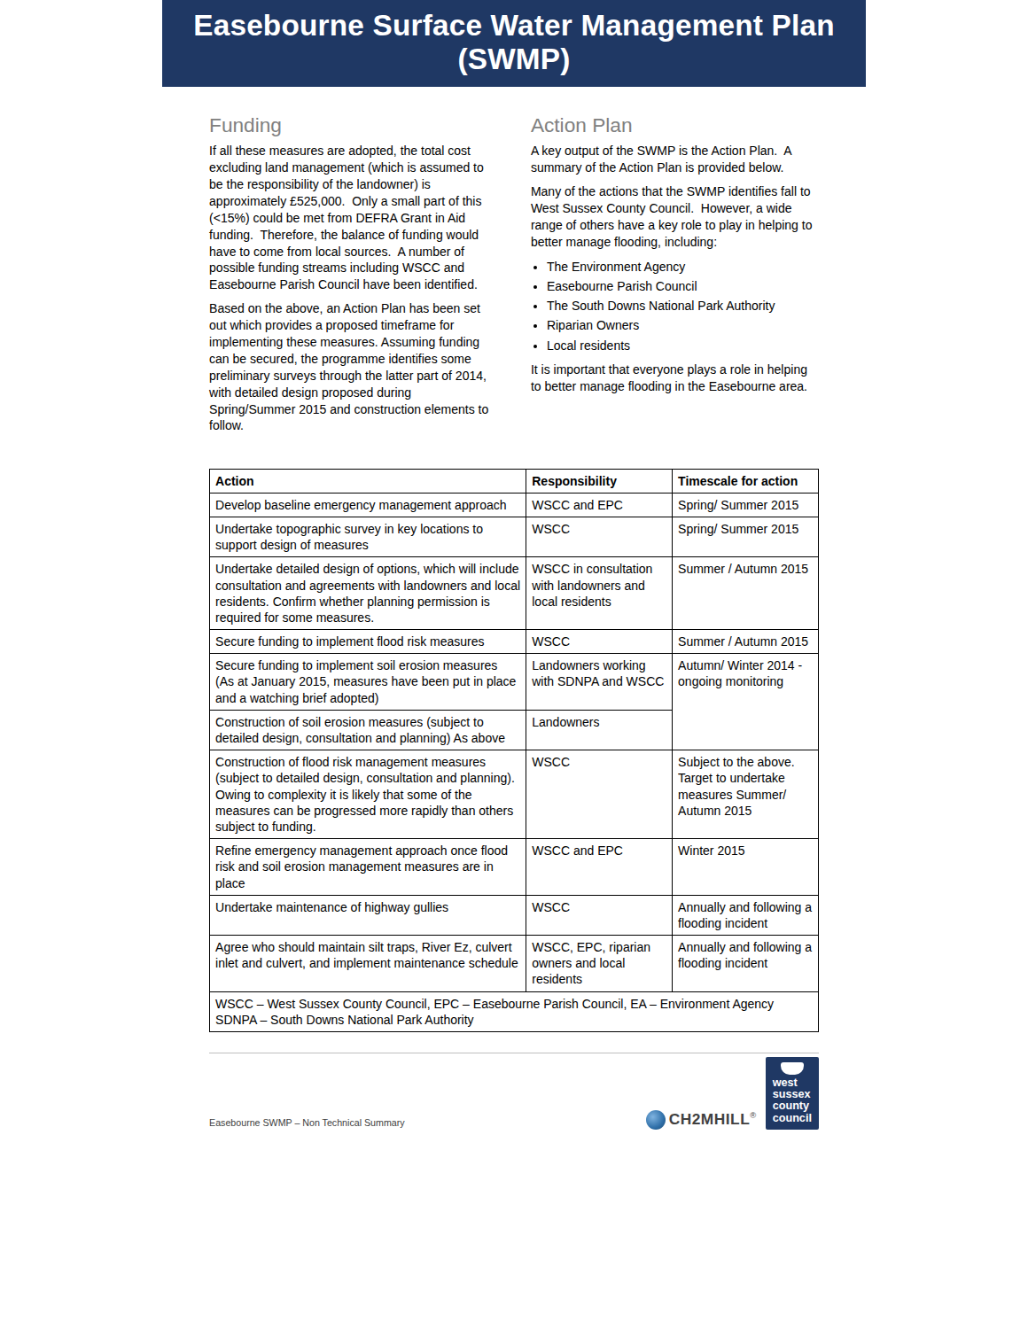Easebourne Surface Water Management Plan (SWMP)
Funding
If all these measures are adopted, the total cost excluding land management (which is assumed to be the responsibility of the landowner) is approximately £525,000. Only a small part of this (<15%) could be met from DEFRA Grant in Aid funding. Therefore, the balance of funding would have to come from local sources. A number of possible funding streams including WSCC and Easebourne Parish Council have been identified.
Based on the above, an Action Plan has been set out which provides a proposed timeframe for implementing these measures. Assuming funding can be secured, the programme identifies some preliminary surveys through the latter part of 2014, with detailed design proposed during Spring/Summer 2015 and construction elements to follow.
Action Plan
A key output of the SWMP is the Action Plan. A summary of the Action Plan is provided below.
Many of the actions that the SWMP identifies fall to West Sussex County Council. However, a wide range of others have a key role to play in helping to better manage flooding, including:
The Environment Agency
Easebourne Parish Council
The South Downs National Park Authority
Riparian Owners
Local residents
It is important that everyone plays a role in helping to better manage flooding in the Easebourne area.
| Action | Responsibility | Timescale for action |
| --- | --- | --- |
| Develop baseline emergency management approach | WSCC and EPC | Spring/ Summer 2015 |
| Undertake topographic survey in key locations to support design of measures | WSCC | Spring/ Summer 2015 |
| Undertake detailed design of options, which will include consultation and agreements with landowners and local residents. Confirm whether planning permission is required for some measures. | WSCC in consultation with landowners and local residents | Summer / Autumn 2015 |
| Secure funding to implement flood risk measures | WSCC | Summer / Autumn 2015 |
| Secure funding to implement soil erosion measures (As at January 2015, measures have been put in place and a watching brief adopted) | Landowners working with SDNPA and WSCC | Autumn/ Winter 2014 - ongoing monitoring |
| Construction of soil erosion measures (subject to detailed design, consultation and planning) As above | Landowners | |
| Construction of flood risk management measures (subject to detailed design, consultation and planning). Owing to complexity it is likely that some of the measures can be progressed more rapidly than others subject to funding. | WSCC | Subject to the above. Target to undertake measures Summer/ Autumn 2015 |
| Refine emergency management approach once flood risk and soil erosion management measures are in place | WSCC and EPC | Winter 2015 |
| Undertake maintenance of highway gullies | WSCC | Annually and following a flooding incident |
| Agree who should maintain silt traps, River Ez, culvert inlet and culvert, and implement maintenance schedule | WSCC, EPC, riparian owners and local residents | Annually and following a flooding incident |
| WSCC – West Sussex County Council, EPC – Easebourne Parish Council, EA – Environment Agency SDNPA – South Downs National Park Authority |
Easebourne SWMP – Non Technical Summary
CH2MHILL®
west sussex county council